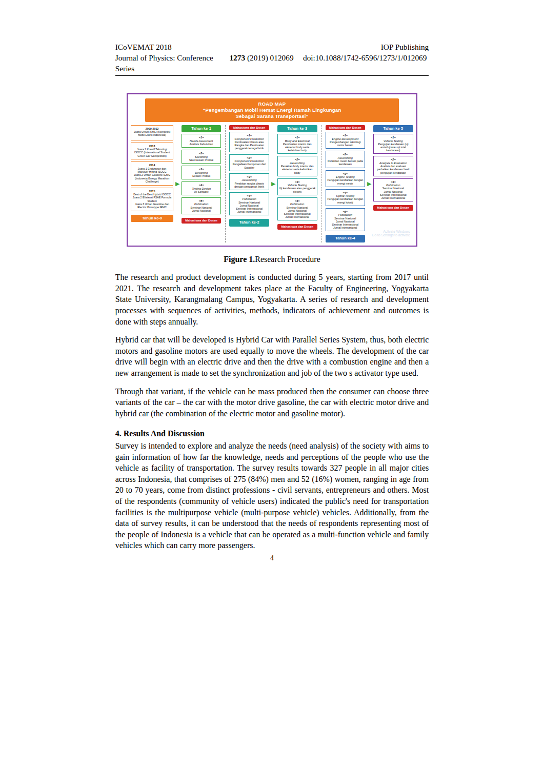ICoVEMAT 2018
IOP Publishing
Journal of Physics: Conference Series
1273 (2019) 012069doi:10.1088/1742-6596/1273/1/012069
ROAD MAP
“Pengembangan Mobil Hemat Energi Ramah Lingkungan
Sebagai Sarana Transportasi”
2009-2012 Juara Umum KMLI (Kompetisi Mobil Listrik Indonesia)
2013 Juara 1 Kreatif Teknologi ISOCC (International Student Green Car Competition)
2014 Juara 1 Endurance dan Manuver Hybrid ISOCC
Juara 2 Urban Gasoline IEMC (Indonesia Energy Marathon Challenge)
2015 Best of the Best Hybrid ISOCC
Juara 2 Efisiensi FSAE Formula Student
Juara 3 Urban Gasoline dan Electric Prototype IEMC
Tahun ke-0
▶
Tahun ke-1
=1=Needs Assesment Analisis Kebutuhan
=2=Sketching Sket Desain Produk
=3=Designing Desain Produk
=4=Testing Design Uji Software
=5=Publication Seminar Nasional
Jurnal Nasional
Mahasiswa dan Dosen
Mahasiswa dan Dosen
=1=Component Production Pembuatan Chasis atau Rangka dan Pembuatan penggerak tenaga listrik
=2=Component Production Pengadaan Komponen dari Supplier
=3=Assembling Perakitan rangka chasis dengan penggerak listrik
=4=Publication Seminar Nasional
Jurnal Nasional
Seminar Internasional
Jurnal Internasional
Tahun ke-2
▶
Tahun ke-3
=1=Body and Electrical Pembuatan interior dan eksterior body serta kelistrikan body
=2=Assembling Perakitan body interior dan eksterior serta kelistrikan body
=3=Vehicle Testing Uji kendaraan atau penggerak elektrik
=4=Publication Seminar Nasional
Jurnal Nasional
Seminar Internasional
Jurnal Internasional
Mahasiswa dan Dosen
Mahasiswa dan Dosen
=1=Engine Development Pengembangan teknologi motor bensin
=2=Assembling Perakitan mesin bensin pada kendaraan
=3=Engine Testing Pengujian kendaraan dengan energi mesin
=4=Hybrid Testing Pengujian kendaraan dengan energi hybrid
=5=Publication Seminar Nasional
Jurnal Nasional
Seminar Internasional
Jurnal Internasional
Tahun ke-4
▶
Tahun ke-5
=1=Vehicle Testing Pengujian kendaraan (uji emisi/uji atau uji total kendaraan)
=2=Analysis & Evaluation Analisis dan evaluasi perbaikan kendaraan hasil pengujian kendaraan
=3=Publication Seminar Nasional
Jurnal Nasional
Seminar Internasional
Jurnal Internasional
Mahasiswa dan Dosen
Activate Windows
Go to Settings to activate
Figure 1. Research Procedure
The research and product development is conducted during 5 years, starting from 2017 until 2021. The research and development takes place at the Faculty of Engineering, Yogyakarta State University, Karangmalang Campus, Yogyakarta. A series of research and development processes with sequences of activities, methods, indicators of achievement and outcomes is done with steps annually.
Hybrid car that will be developed is Hybrid Car with Parallel Series System, thus, both electric motors and gasoline motors are used equally to move the wheels. The development of the car drive will begin with an electric drive and then the drive with a combustion engine and then a new arrangement is made to set the synchronization and job of the two s activator type used.
Through that variant, if the vehicle can be mass produced then the consumer can choose three variants of the car – the car with the motor drive gasoline, the car with electric motor drive and hybrid car (the combination of the electric motor and gasoline motor).
4. Results And Discussion
Survey is intended to explore and analyze the needs (need analysis) of the society with aims to gain information of how far the knowledge, needs and perceptions of the people who use the vehicle as facility of transportation. The survey results towards 327 people in all major cities across Indonesia, that comprises of 275 (84%) men and 52 (16%) women, ranging in age from 20 to 70 years, come from distinct professions - civil servants, entrepreneurs and others. Most of the respondents (community of vehicle users) indicated the public's need for transportation facilities is the multipurpose vehicle (multi-purpose vehicle) vehicles. Additionally, from the data of survey results, it can be understood that the needs of respondents representing most of the people of Indonesia is a vehicle that can be operated as a multi-function vehicle and family vehicles which can carry more passengers.
4